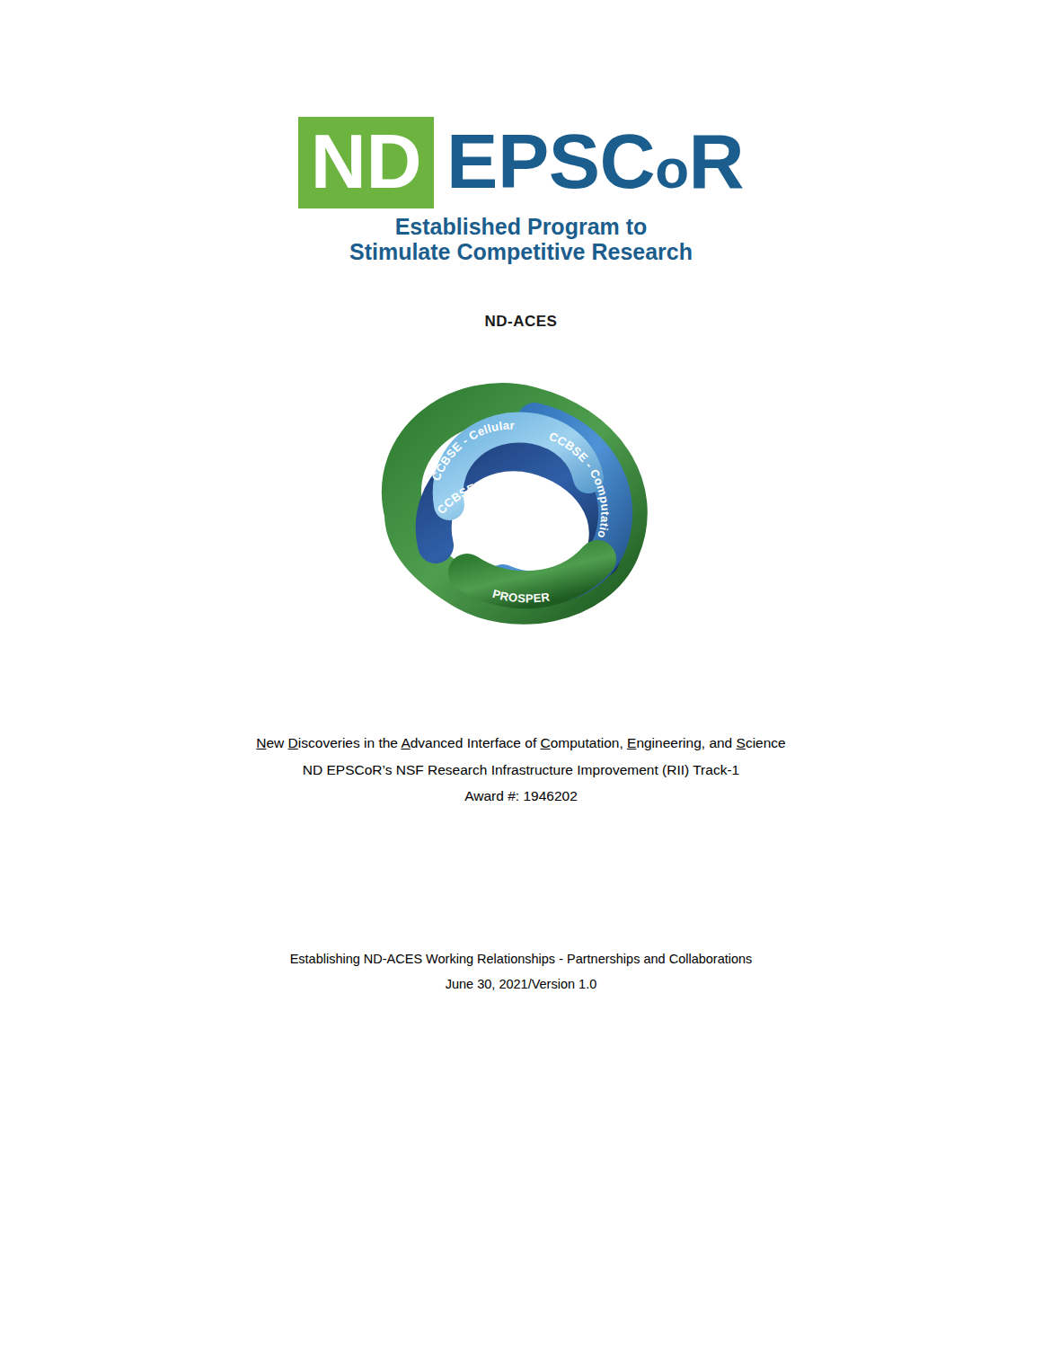ND EPSCo R
Established Program to
Stimulate Competitive Research
ND-ACES
CCBSE - Cellular CCBSE - Computation CCBSE - Materials PROSPER
New Discoveries in the Advanced Interface of Computation, Engineering, and Science
ND EPSCoR’s NSF Research Infrastructure Improvement (RII) Track-1
Award #: 1946202
Establishing ND-ACES Working Relationships - Partnerships and Collaborations
June 30, 2021/Version 1.0